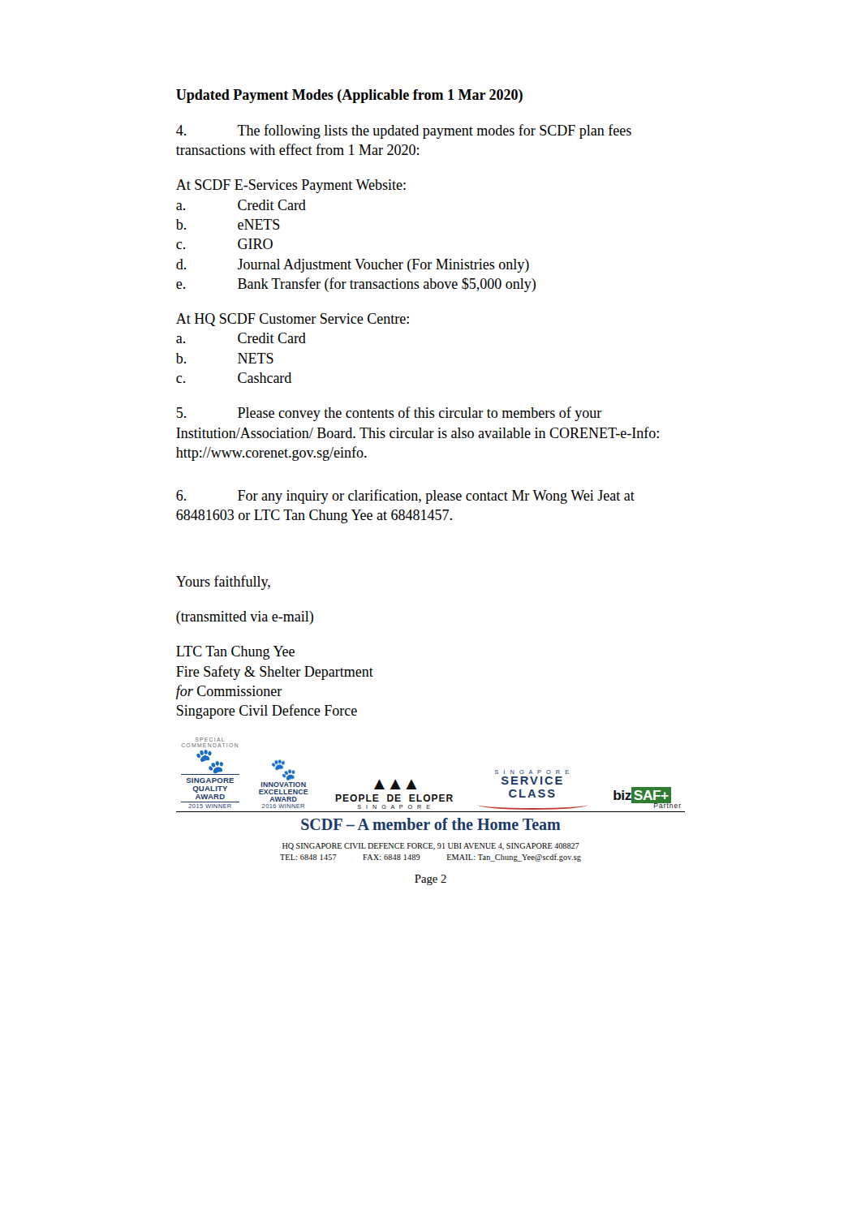Updated Payment Modes (Applicable from 1 Mar 2020)
4. The following lists the updated payment modes for SCDF plan fees transactions with effect from 1 Mar 2020:
At SCDF E-Services Payment Website:
a. Credit Card
b. eNETS
c. GIRO
d. Journal Adjustment Voucher (For Ministries only)
e. Bank Transfer (for transactions above $5,000 only)
At HQ SCDF Customer Service Centre:
a. Credit Card
b. NETS
c. Cashcard
5. Please convey the contents of this circular to members of your Institution/Association/ Board. This circular is also available in CORENET-e-Info: http://www.corenet.gov.sg/einfo.
6. For any inquiry or clarification, please contact Mr Wong Wei Jeat at 68481603 or LTC Tan Chung Yee at 68481457.
Yours faithfully,
(transmitted via e-mail)
LTC Tan Chung Yee
Fire Safety & Shelter Department
for Commissioner
Singapore Civil Defence Force
SPECIAL COMMENDATION
🐾
SINGAPORE
QUALITY
AWARD
2015 WINNER
🐾
INNOVATION
EXCELLENCE
AWARD
2016 WINNER
▲▲▲
PEOPLE DE ELOPER
S I N G A P O R E
S I N G A P O R E
SERVICE
CLASS
biz SAF+
Partner
SCDF – A member of the Home Team
HQ SINGAPORE CIVIL DEFENCE FORCE, 91 UBI AVENUE 4, SINGAPORE 408827
TEL: 6848 1457 FAX: 6848 1489 EMAIL: Tan_Chung_Yee@scdf.gov.sg
Page 2